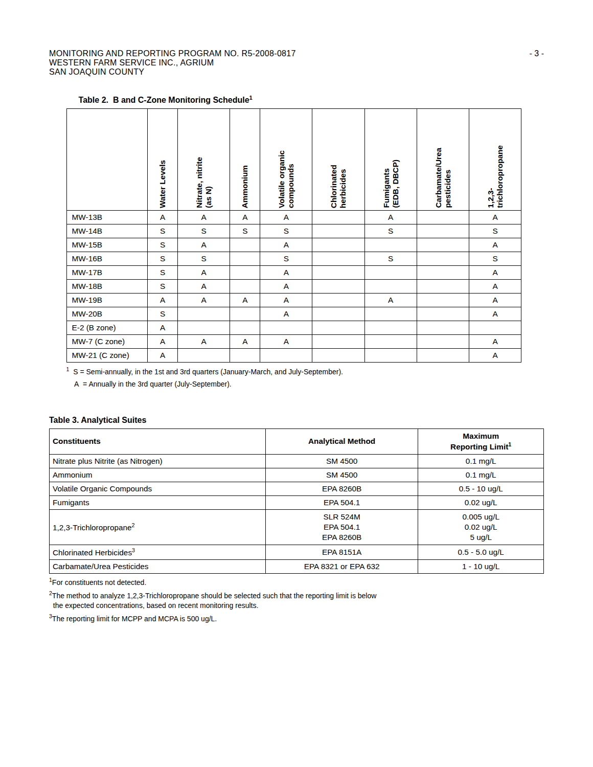- 3 - MONITORING AND REPORTING PROGRAM NO. R5-2008-0817 WESTERN FARM SERVICE INC., AGRIUM SAN JOAQUIN COUNTY
Table 2. B and C-Zone Monitoring Schedule1
| | Water Levels | Nitrate, nitrite (as N) | Ammonium | Volatile organic compounds | Chlorinated herbicides | Fumigants (EDB, DBCP) | Carbamate/Urea pesticides | 1,2,3- trichloropropane |
| --- | --- | --- | --- | --- | --- | --- | --- | --- |
| MW-13B | A | A | A | A | | A | | A |
| MW-14B | S | S | S | S | | S | | S |
| MW-15B | S | A | | A | | | | A |
| MW-16B | S | S | | S | | S | | S |
| MW-17B | S | A | | A | | | | A |
| MW-18B | S | A | | A | | | | A |
| MW-19B | A | A | A | A | | A | | A |
| MW-20B | S | | | A | | | | A |
| E-2 (B zone) | A | | | | | | | |
| MW-7 (C zone) | A | A | A | A | | | | A |
| MW-21 (C zone) | A | | | | | | | A |
1 S = Semi-annually, in the 1st and 3rd quarters (January-March, and July-September).
A = Annually in the 3rd quarter (July-September).
Table 3. Analytical Suites
| Constituents | Analytical Method | Maximum Reporting Limit 1 |
| --- | --- | --- |
| Nitrate plus Nitrite (as Nitrogen) | SM 4500 | 0.1 mg/L |
| Ammonium | SM 4500 | 0.1 mg/L |
| Volatile Organic Compounds | EPA 8260B | 0.5 - 10 ug/L |
| Fumigants | EPA 504.1 | 0.02 ug/L |
| 1,2,3-Trichloropropane 2 | SLR 524M EPA 504.1 EPA 8260B | 0.005 ug/L 0.02 ug/L 5 ug/L |
| Chlorinated Herbicides 3 | EPA 8151A | 0.5 - 5.0 ug/L |
| Carbamate/Urea Pesticides | EPA 8321 or EPA 632 | 1 - 10 ug/L |
1 For constituents not detected.
2 The method to analyze 1,2,3-Trichloropropane should be selected such that the reporting limit is below
the expected concentrations, based on recent monitoring results.
3 The reporting limit for MCPP and MCPA is 500 ug/L.